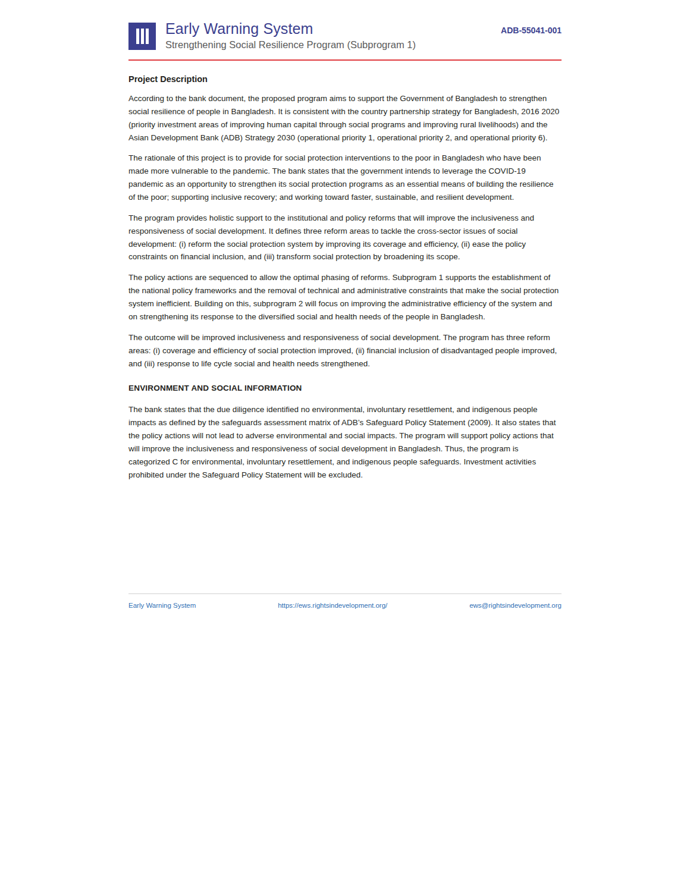Early Warning System
Strengthening Social Resilience Program (Subprogram 1)
ADB-55041-001
Project Description
According to the bank document, the proposed program aims to support the Government of Bangladesh to strengthen social resilience of people in Bangladesh. It is consistent with the country partnership strategy for Bangladesh, 2016 2020 (priority investment areas of improving human capital through social programs and improving rural livelihoods) and the Asian Development Bank (ADB) Strategy 2030 (operational priority 1, operational priority 2, and operational priority 6).
The rationale of this project is to provide for social protection interventions to the poor in Bangladesh who have been made more vulnerable to the pandemic. The bank states that the government intends to leverage the COVID-19 pandemic as an opportunity to strengthen its social protection programs as an essential means of building the resilience of the poor; supporting inclusive recovery; and working toward faster, sustainable, and resilient development.
The program provides holistic support to the institutional and policy reforms that will improve the inclusiveness and responsiveness of social development. It defines three reform areas to tackle the cross-sector issues of social development: (i) reform the social protection system by improving its coverage and efficiency, (ii) ease the policy constraints on financial inclusion, and (iii) transform social protection by broadening its scope.
The policy actions are sequenced to allow the optimal phasing of reforms. Subprogram 1 supports the establishment of the national policy frameworks and the removal of technical and administrative constraints that make the social protection system inefficient. Building on this, subprogram 2 will focus on improving the administrative efficiency of the system and on strengthening its response to the diversified social and health needs of the people in Bangladesh.
The outcome will be improved inclusiveness and responsiveness of social development. The program has three reform areas: (i) coverage and efficiency of social protection improved, (ii) financial inclusion of disadvantaged people improved, and (iii) response to life cycle social and health needs strengthened.
ENVIRONMENT AND SOCIAL INFORMATION
The bank states that the due diligence identified no environmental, involuntary resettlement, and indigenous people impacts as defined by the safeguards assessment matrix of ADB’s Safeguard Policy Statement (2009). It also states that the policy actions will not lead to adverse environmental and social impacts. The program will support policy actions that will improve the inclusiveness and responsiveness of social development in Bangladesh. Thus, the program is categorized C for environmental, involuntary resettlement, and indigenous people safeguards. Investment activities prohibited under the Safeguard Policy Statement will be excluded.
Early Warning System https://ews.rightsindevelopment.org/ ews@rightsindevelopment.org